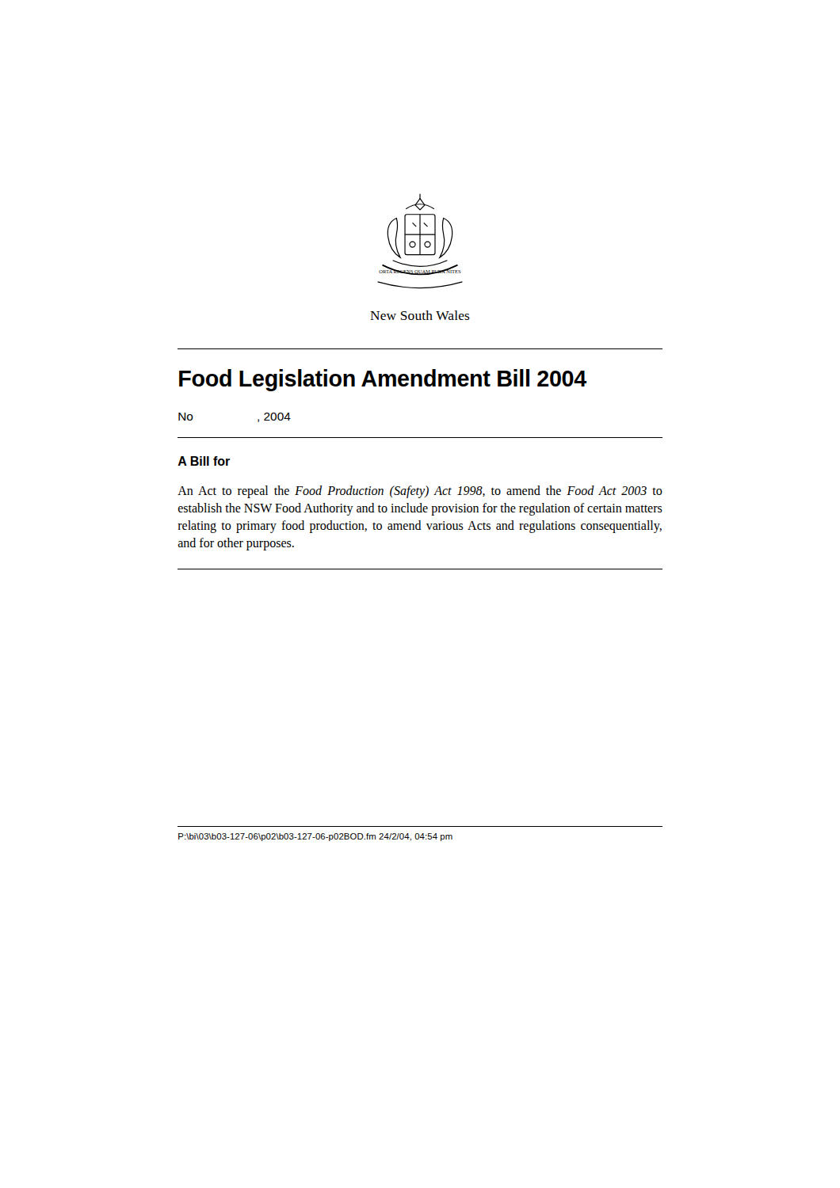New South Wales
Food Legislation Amendment Bill 2004
No , 2004
A Bill for
An Act to repeal the Food Production (Safety) Act 1998, to amend the Food Act 2003 to establish the NSW Food Authority and to include provision for the regulation of certain matters relating to primary food production, to amend various Acts and regulations consequentially, and for other purposes.
P:\bi\03\b03-127-06\p02\b03-127-06-p02BOD.fm 24/2/04, 04:54 pm